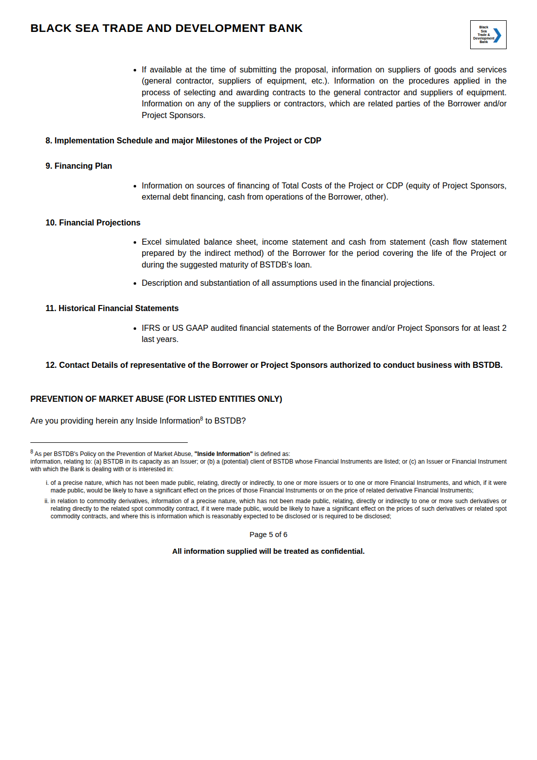BLACK SEA TRADE AND DEVELOPMENT BANK
Black
Sea
Trade &
Development
Bank
❯
If available at the time of submitting the proposal, information on suppliers of goods and services (general contractor, suppliers of equipment, etc.). Information on the procedures applied in the process of selecting and awarding contracts to the general contractor and suppliers of equipment. Information on any of the suppliers or contractors, which are related parties of the Borrower and/or Project Sponsors.
8. Implementation Schedule and major Milestones of the Project or CDP
9. Financing Plan
Information on sources of financing of Total Costs of the Project or CDP (equity of Project Sponsors, external debt financing, cash from operations of the Borrower, other).
10. Financial Projections
Excel simulated balance sheet, income statement and cash from statement (cash flow statement prepared by the indirect method) of the Borrower for the period covering the life of the Project or during the suggested maturity of BSTDB's loan.
Description and substantiation of all assumptions used in the financial projections.
11. Historical Financial Statements
IFRS or US GAAP audited financial statements of the Borrower and/or Project Sponsors for at least 2 last years.
12. Contact Details of representative of the Borrower or Project Sponsors authorized to conduct business with BSTDB.
PREVENTION OF MARKET ABUSE (FOR LISTED ENTITIES ONLY)
Are you providing herein any Inside Information8 to BSTDB?
8 As per BSTDB's Policy on the Prevention of Market Abuse, "Inside Information" is defined as:
information, relating to: (a) BSTDB in its capacity as an Issuer; or (b) a (potential) client of BSTDB whose Financial Instruments are listed; or (c) an Issuer or Financial Instrument with which the Bank is dealing with or is interested in:
of a precise nature, which has not been made public, relating, directly or indirectly, to one or more issuers or to one or more Financial Instruments, and which, if it were made public, would be likely to have a significant effect on the prices of those Financial Instruments or on the price of related derivative Financial Instruments;
in relation to commodity derivatives, information of a precise nature, which has not been made public, relating, directly or indirectly to one or more such derivatives or relating directly to the related spot commodity contract, if it were made public, would be likely to have a significant effect on the prices of such derivatives or related spot commodity contracts, and where this is information which is reasonably expected to be disclosed or is required to be disclosed;
Page 5 of 6
All information supplied will be treated as confidential.